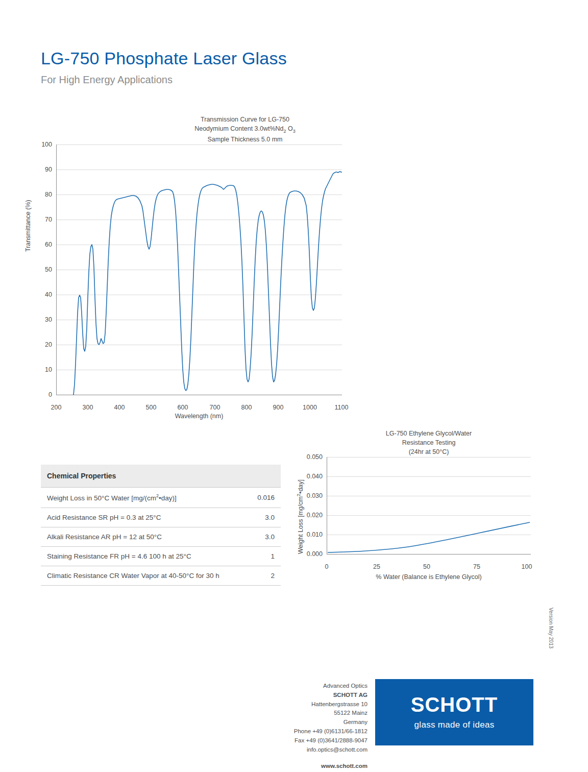LG-750 Phosphate Laser Glass
For High Energy Applications
Transmission Curve for LG-750
Neodymium Content 3.0wt%Nd2 O3
Sample Thickness 5.0 mm
Transmittance (%)
Wavelength (nm)
100
90
80
70
60
50
40
30
20
10
0
200
300
400
500
600
700
800
900
1000
1100
Chemical Properties
| Weight Loss in 50°C Water [mg/(cm 2 •day)] | 0.016 |
| Acid Resistance SR pH = 0.3 at 25°C | 3.0 |
| Alkali Resistance AR pH = 12 at 50°C | 3.0 |
| Staining Resistance FR pH = 4.6 100 h at 25°C | 1 |
| Climatic Resistance CR Water Vapor at 40-50°C for 30 h | 2 |
LG-750 Ethylene Glycol/Water
Resistance Testing
(24hr at 50°C)
Weight Loss [mg/cm2•day]
% Water (Balance is Ethylene Glycol)
0.050
0.040
0.030
0.020
0.010
0.000
0
25
50
75
100
Version May 2013
Advanced Optics
SCHOTT AG
Hattenbergstrasse 10
55122 Mainz
Germany
Phone +49 (0)6131/66-1812
Fax +49 (0)3641/2888-9047
info.optics@schott.com
www.schott.com
SCHOTT
glass made of ideas